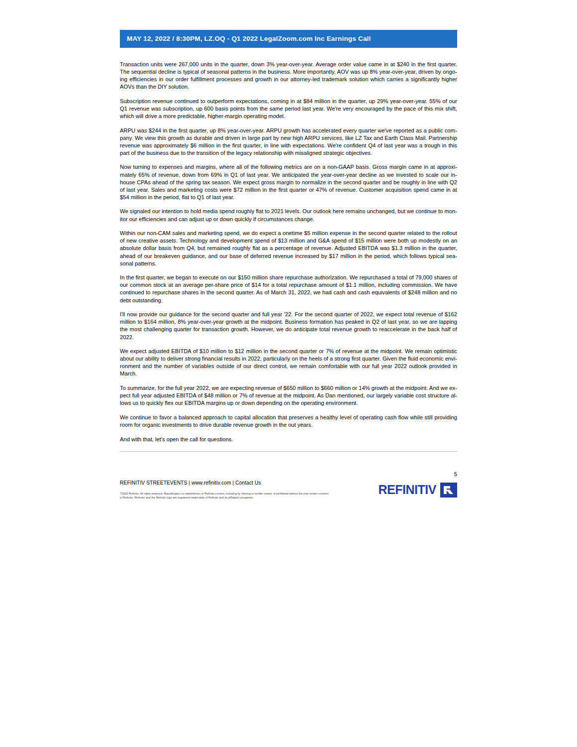MAY 12, 2022 / 8:30PM, LZ.OQ - Q1 2022 LegalZoom.com Inc Earnings Call
Transaction units were 267,000 units in the quarter, down 3% year-over-year. Average order value came in at $240 in the first quarter. The sequential decline is typical of seasonal patterns in the business. More importantly, AOV was up 8% year-over-year, driven by ongoing efficiencies in our order fulfillment processes and growth in our attorney-led trademark solution which carries a significantly higher AOVs than the DIY solution.
Subscription revenue continued to outperform expectations, coming in at $84 million in the quarter, up 29% year-over-year. 55% of our Q1 revenue was subscription, up 600 basis points from the same period last year. We're very encouraged by the pace of this mix shift, which will drive a more predictable, higher-margin operating model.
ARPU was $244 in the first quarter, up 8% year-over-year. ARPU growth has accelerated every quarter we've reported as a public company. We view this growth as durable and driven in large part by new high ARPU services, like LZ Tax and Earth Class Mail. Partnership revenue was approximately $6 million in the first quarter, in line with expectations. We're confident Q4 of last year was a trough in this part of the business due to the transition of the legacy relationship with misaligned strategic objectives.
Now turning to expenses and margins, where all of the following metrics are on a non-GAAP basis. Gross margin came in at approximately 65% of revenue, down from 69% in Q1 of last year. We anticipated the year-over-year decline as we invested to scale our in-house CPAs ahead of the spring tax season. We expect gross margin to normalize in the second quarter and be roughly in line with Q2 of last year. Sales and marketing costs were $72 million in the first quarter or 47% of revenue. Customer acquisition spend came in at $54 million in the period, flat to Q1 of last year.
We signaled our intention to hold media spend roughly flat to 2021 levels. Our outlook here remains unchanged, but we continue to monitor our efficiencies and can adjust up or down quickly if circumstances change.
Within our non-CAM sales and marketing spend, we do expect a onetime $5 million expense in the second quarter related to the rollout of new creative assets. Technology and development spend of $13 million and G&A spend of $15 million were both up modestly on an absolute dollar basis from Q4, but remained roughly flat as a percentage of revenue. Adjusted EBITDA was $1.3 million in the quarter, ahead of our breakeven guidance, and our base of deferred revenue increased by $17 million in the period, which follows typical seasonal patterns.
In the first quarter, we began to execute on our $150 million share repurchase authorization. We repurchased a total of 79,000 shares of our common stock at an average per-share price of $14 for a total repurchase amount of $1.1 million, including commission. We have continued to repurchase shares in the second quarter. As of March 31, 2022, we had cash and cash equivalents of $248 million and no debt outstanding.
I'll now provide our guidance for the second quarter and full year '22. For the second quarter of 2022, we expect total revenue of $162 million to $164 million, 8% year-over-year growth at the midpoint. Business formation has peaked in Q2 of last year, so we are lapping the most challenging quarter for transaction growth. However, we do anticipate total revenue growth to reaccelerate in the back half of 2022.
We expect adjusted EBITDA of $10 million to $12 million in the second quarter or 7% of revenue at the midpoint. We remain optimistic about our ability to deliver strong financial results in 2022, particularly on the heels of a strong first quarter. Given the fluid economic environment and the number of variables outside of our direct control, we remain comfortable with our full year 2022 outlook provided in March.
To summarize, for the full year 2022, we are expecting revenue of $650 million to $660 million or 14% growth at the midpoint. And we expect full year adjusted EBITDA of $48 million or 7% of revenue at the midpoint. As Dan mentioned, our largely variable cost structure allows us to quickly flex our EBITDA margins up or down depending on the operating environment.
We continue to favor a balanced approach to capital allocation that preserves a healthy level of operating cash flow while still providing room for organic investments to drive durable revenue growth in the out years.
And with that, let's open the call for questions.
5
REFINITIV STREETEVENTS | www.refinitiv.com | Contact Us
©2022 Refinitiv. All rights reserved. Republication or redistribution of Refinitiv content, including by framing or similar means, is prohibited without the prior written consent of Refinitiv. 'Refinitiv' and the Refinitiv logo are registered trademarks of Refinitiv and its affiliated companies.
REFINITIV